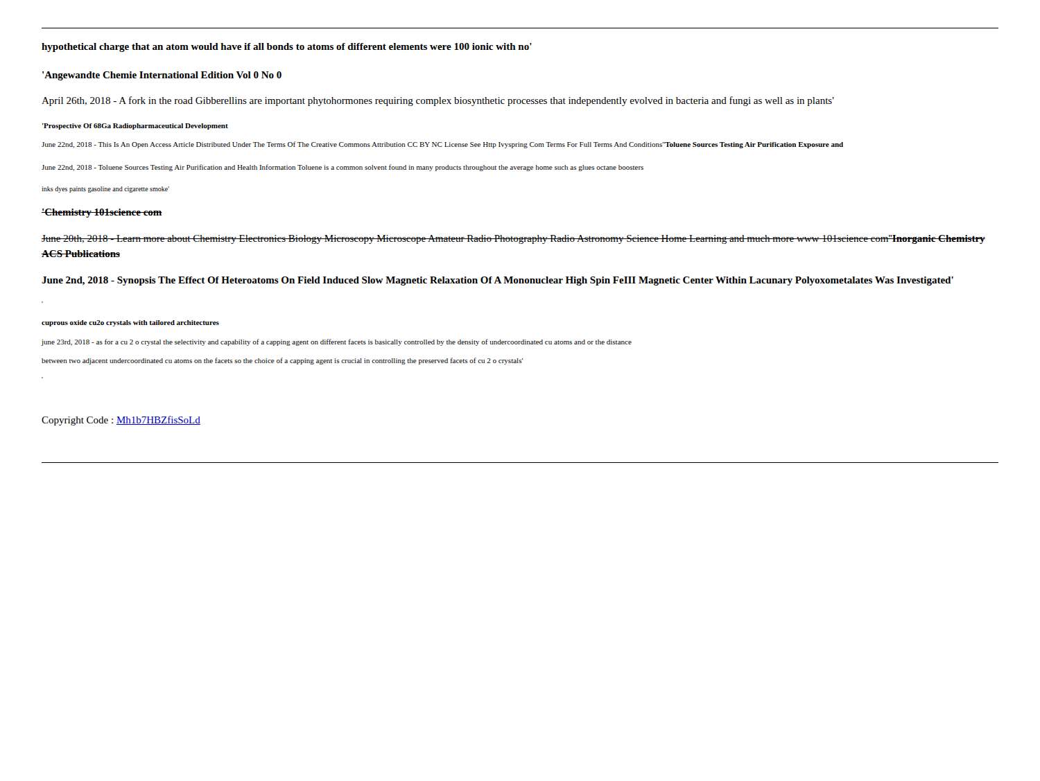hypothetical charge that an atom would have if all bonds to atoms of different elements were 100 ionic with no'
'Angewandte Chemie International Edition Vol 0 No 0
April 26th, 2018 - A fork in the road Gibberellins are important phytohormones requiring complex biosynthetic processes that independently evolved in bacteria and fungi as well as in plants'
'Prospective Of 68Ga Radiopharmaceutical Development
June 22nd, 2018 - This Is An Open Access Article Distributed Under The Terms Of The Creative Commons Attribution CC BY NC License See Http Ivyspring Com Terms For Full Terms And Conditions''Toluene Sources Testing Air Purification Exposure and
June 22nd, 2018 - Toluene Sources Testing Air Purification and Health Information Toluene is a common solvent found in many products throughout the average home such as glues octane boosters
inks dyes paints gasoline and cigarette smoke'
'Chemistry 101science com
June 20th, 2018 - Learn more about Chemistry Electronics Biology Microscopy Microscope Amateur Radio Photography Radio Astronomy Science Home Learning and much more www 101science com''Inorganic Chemistry ACS Publications
June 2nd, 2018 - Synopsis The Effect Of Heteroatoms On Field Induced Slow Magnetic Relaxation Of A Mononuclear High Spin FeIII Magnetic Center Within Lacunary Polyoxometalates Was Investigated'
'
cuprous oxide cu2o crystals with tailored architectures
june 23rd, 2018 - as for a cu 2 o crystal the selectivity and capability of a capping agent on different facets is basically controlled by the density of undercoordinated cu atoms and or the distance
between two adjacent undercoordinated cu atoms on the facets so the choice of a capping agent is crucial in controlling the preserved facets of cu 2 o crystals'
'
Copyright Code : Mh1b7HBZfisSoLd